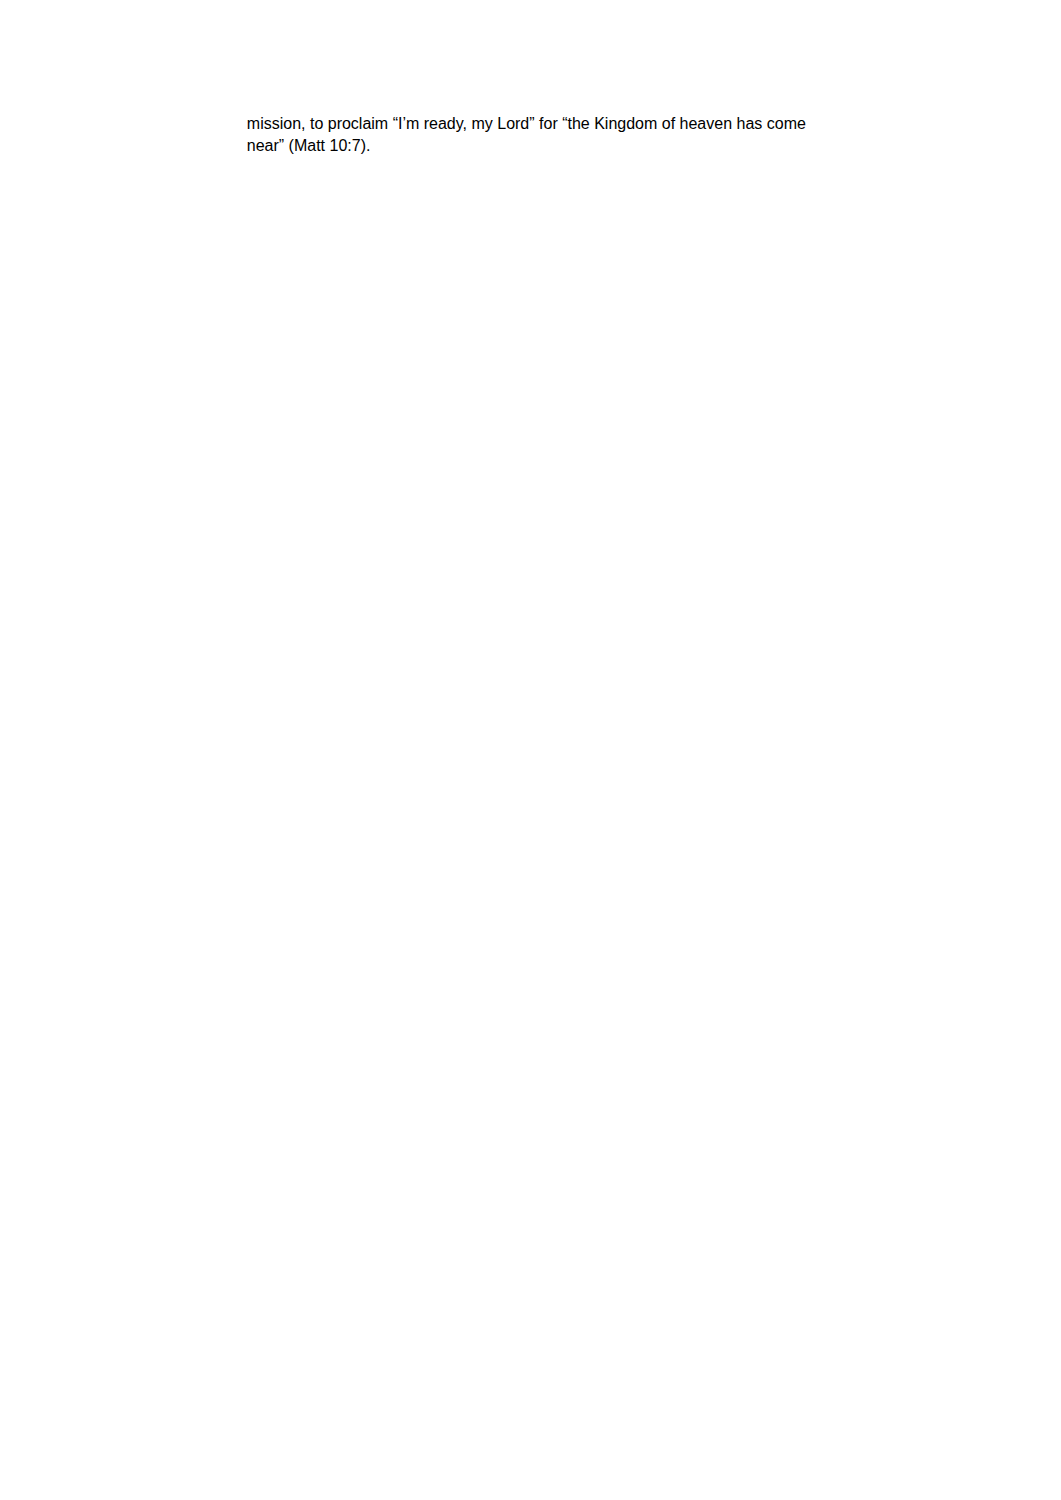mission, to proclaim “I’m ready, my Lord” for “the Kingdom of heaven has come near” (Matt 10:7).